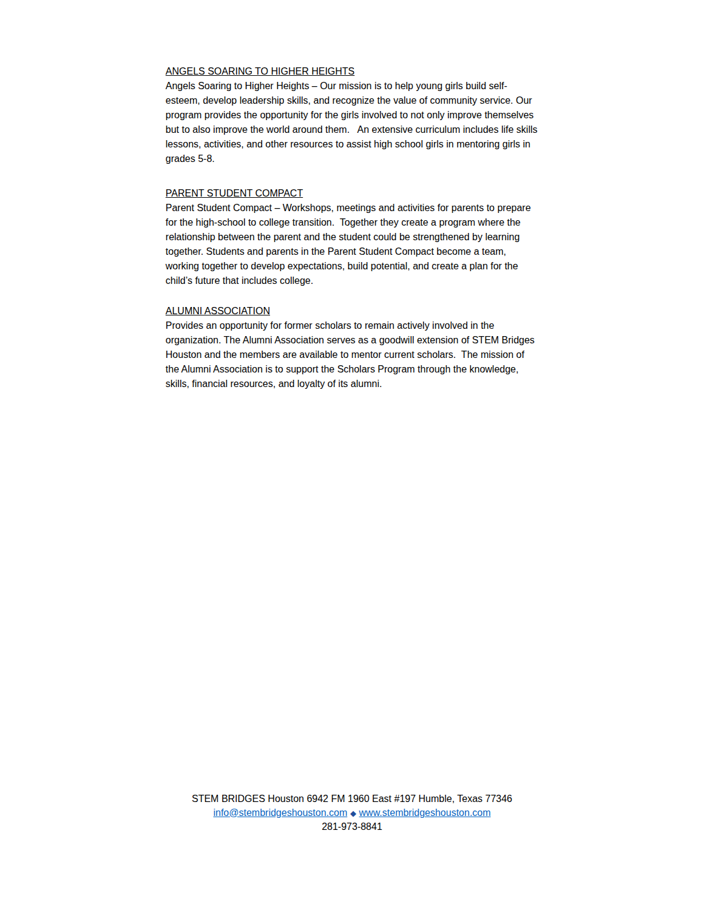ANGELS SOARING TO HIGHER HEIGHTS
Angels Soaring to Higher Heights – Our mission is to help young girls build self-esteem, develop leadership skills, and recognize the value of community service. Our program provides the opportunity for the girls involved to not only improve themselves but to also improve the world around them. An extensive curriculum includes life skills lessons, activities, and other resources to assist high school girls in mentoring girls in grades 5-8.
PARENT STUDENT COMPACT
Parent Student Compact – Workshops, meetings and activities for parents to prepare for the high-school to college transition. Together they create a program where the relationship between the parent and the student could be strengthened by learning together. Students and parents in the Parent Student Compact become a team, working together to develop expectations, build potential, and create a plan for the child’s future that includes college.
ALUMNI ASSOCIATION
Provides an opportunity for former scholars to remain actively involved in the organization. The Alumni Association serves as a goodwill extension of STEM Bridges Houston and the members are available to mentor current scholars. The mission of the Alumni Association is to support the Scholars Program through the knowledge, skills, financial resources, and loyalty of its alumni.
STEM BRIDGES Houston 6942 FM 1960 East #197 Humble, Texas 77346
info@stembridgeshouston.com◆www.stembridgeshouston.com
281-973-8841